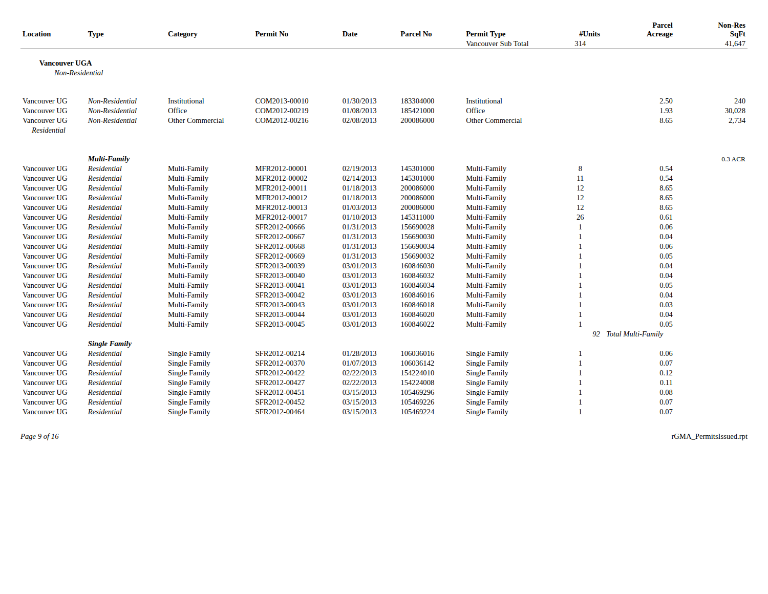| Location | Type | Category | Permit No | Date | Parcel No | Permit Type | #Units | Parcel Acreage | Non-Res SqFt |
| --- | --- | --- | --- | --- | --- | --- | --- | --- | --- |
| | Vancouver Sub Total | 314 | | 41,647 |
| Vancouver UGA |
| Non-Residential |
| Vancouver UG | Non-Residential | Institutional | COM2013-00010 | 01/30/2013 | 183304000 | Institutional | | 2.50 | 240 |
| Vancouver UG | Non-Residential | Office | COM2012-00219 | 01/08/2013 | 185421000 | Office | | 1.93 | 30,028 |
| Vancouver UG | Non-Residential | Other Commercial | COM2012-00216 | 02/08/2013 | 200086000 | Other Commercial | | 8.65 | 2,734 |
| Residential |
| | Multi-Family | | 0.3 ACR |
| Vancouver UG | Residential | Multi-Family | MFR2012-00001 | 02/19/2013 | 145301000 | Multi-Family | 8 | 0.54 | |
| Vancouver UG | Residential | Multi-Family | MFR2012-00002 | 02/14/2013 | 145301000 | Multi-Family | 11 | 0.54 | |
| Vancouver UG | Residential | Multi-Family | MFR2012-00011 | 01/18/2013 | 200086000 | Multi-Family | 12 | 8.65 | |
| Vancouver UG | Residential | Multi-Family | MFR2012-00012 | 01/18/2013 | 200086000 | Multi-Family | 12 | 8.65 | |
| Vancouver UG | Residential | Multi-Family | MFR2012-00013 | 01/03/2013 | 200086000 | Multi-Family | 12 | 8.65 | |
| Vancouver UG | Residential | Multi-Family | MFR2012-00017 | 01/10/2013 | 145311000 | Multi-Family | 26 | 0.61 | |
| Vancouver UG | Residential | Multi-Family | SFR2012-00666 | 01/31/2013 | 156690028 | Multi-Family | 1 | 0.06 | |
| Vancouver UG | Residential | Multi-Family | SFR2012-00667 | 01/31/2013 | 156690030 | Multi-Family | 1 | 0.04 | |
| Vancouver UG | Residential | Multi-Family | SFR2012-00668 | 01/31/2013 | 156690034 | Multi-Family | 1 | 0.06 | |
| Vancouver UG | Residential | Multi-Family | SFR2012-00669 | 01/31/2013 | 156690032 | Multi-Family | 1 | 0.05 | |
| Vancouver UG | Residential | Multi-Family | SFR2013-00039 | 03/01/2013 | 160846030 | Multi-Family | 1 | 0.04 | |
| Vancouver UG | Residential | Multi-Family | SFR2013-00040 | 03/01/2013 | 160846032 | Multi-Family | 1 | 0.04 | |
| Vancouver UG | Residential | Multi-Family | SFR2013-00041 | 03/01/2013 | 160846034 | Multi-Family | 1 | 0.05 | |
| Vancouver UG | Residential | Multi-Family | SFR2013-00042 | 03/01/2013 | 160846016 | Multi-Family | 1 | 0.04 | |
| Vancouver UG | Residential | Multi-Family | SFR2013-00043 | 03/01/2013 | 160846018 | Multi-Family | 1 | 0.03 | |
| Vancouver UG | Residential | Multi-Family | SFR2013-00044 | 03/01/2013 | 160846020 | Multi-Family | 1 | 0.04 | |
| Vancouver UG | Residential | Multi-Family | SFR2013-00045 | 03/01/2013 | 160846022 | Multi-Family | 1 | 0.05 | |
| | 92 | Total Multi-Family | |
| | Single Family | |
| Vancouver UG | Residential | Single Family | SFR2012-00214 | 01/28/2013 | 106036016 | Single Family | 1 | 0.06 | |
| Vancouver UG | Residential | Single Family | SFR2012-00370 | 01/07/2013 | 106036142 | Single Family | 1 | 0.07 | |
| Vancouver UG | Residential | Single Family | SFR2012-00422 | 02/22/2013 | 154224010 | Single Family | 1 | 0.12 | |
| Vancouver UG | Residential | Single Family | SFR2012-00427 | 02/22/2013 | 154224008 | Single Family | 1 | 0.11 | |
| Vancouver UG | Residential | Single Family | SFR2012-00451 | 03/15/2013 | 105469296 | Single Family | 1 | 0.08 | |
| Vancouver UG | Residential | Single Family | SFR2012-00452 | 03/15/2013 | 105469226 | Single Family | 1 | 0.07 | |
| Vancouver UG | Residential | Single Family | SFR2012-00464 | 03/15/2013 | 105469224 | Single Family | 1 | 0.07 | |
Page 9 of 16 rGMA_PermitsIssued.rpt